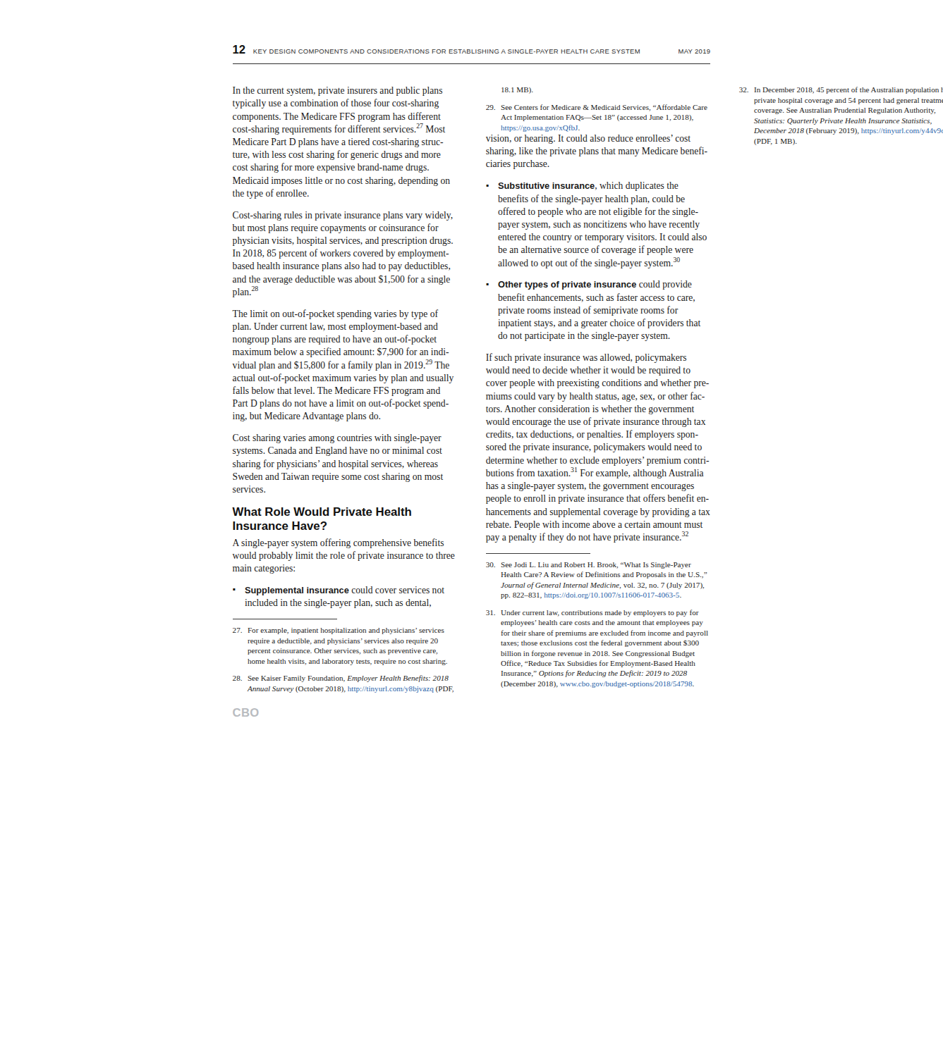12 Key Design Components and Considerations for Establishing a Single-Payer Health Care System
May 2019
In the current system, private insurers and public plans typically use a combination of those four cost-sharing components. The Medicare FFS program has different cost-sharing requirements for different services.27 Most Medicare Part D plans have a tiered cost-sharing structure, with less cost sharing for generic drugs and more cost sharing for more expensive brand-name drugs. Medicaid imposes little or no cost sharing, depending on the type of enrollee.
Cost-sharing rules in private insurance plans vary widely, but most plans require copayments or coinsurance for physician visits, hospital services, and prescription drugs. In 2018, 85 percent of workers covered by employment-based health insurance plans also had to pay deductibles, and the average deductible was about $1,500 for a single plan.28
The limit on out-of-pocket spending varies by type of plan. Under current law, most employment-based and nongroup plans are required to have an out-of-pocket maximum below a specified amount: $7,900 for an individual plan and $15,800 for a family plan in 2019.29 The actual out-of-pocket maximum varies by plan and usually falls below that level. The Medicare FFS program and Part D plans do not have a limit on out-of-pocket spending, but Medicare Advantage plans do.
Cost sharing varies among countries with single-payer systems. Canada and England have no or minimal cost sharing for physicians’ and hospital services, whereas Sweden and Taiwan require some cost sharing on most services.
What Role Would Private Health
Insurance Have?
A single-payer system offering comprehensive benefits would probably limit the role of private insurance to three main categories:
Supplemental insurance could cover services not included in the single-payer plan, such as dental,
27. For example, inpatient hospitalization and physicians’ services require a deductible, and physicians’ services also require 20 percent coinsurance. Other services, such as preventive care, home health visits, and laboratory tests, require no cost sharing.
28. See Kaiser Family Foundation, Employer Health Benefits: 2018 Annual Survey (October 2018), http://tinyurl.com/y8bjvazq (PDF, 18.1 MB).
29. See Centers for Medicare & Medicaid Services, “Affordable Care Act Implementation FAQs—Set 18” (accessed June 1, 2018), https://go.usa.gov/xQfbJ.
vision, or hearing. It could also reduce enrollees’ cost sharing, like the private plans that many Medicare beneficiaries purchase.
Substitutive insurance, which duplicates the benefits of the single-payer health plan, could be offered to people who are not eligible for the single-payer system, such as noncitizens who have recently entered the country or temporary visitors. It could also be an alternative source of coverage if people were allowed to opt out of the single-payer system.30
Other types of private insurance could provide benefit enhancements, such as faster access to care, private rooms instead of semiprivate rooms for inpatient stays, and a greater choice of providers that do not participate in the single-payer system.
If such private insurance was allowed, policymakers would need to decide whether it would be required to cover people with preexisting conditions and whether premiums could vary by health status, age, sex, or other factors. Another consideration is whether the government would encourage the use of private insurance through tax credits, tax deductions, or penalties. If employers sponsored the private insurance, policymakers would need to determine whether to exclude employers’ premium contributions from taxation.31 For example, although Australia has a single-payer system, the government encourages people to enroll in private insurance that offers benefit enhancements and supplemental coverage by providing a tax rebate. People with income above a certain amount must pay a penalty if they do not have private insurance.32
30. See Jodi L. Liu and Robert H. Brook, “What Is Single-Payer Health Care? A Review of Definitions and Proposals in the U.S.,” Journal of General Internal Medicine, vol. 32, no. 7 (July 2017), pp. 822–831, https://doi.org/10.1007/s11606-017-4063-5.
31. Under current law, contributions made by employers to pay for employees’ health care costs and the amount that employees pay for their share of premiums are excluded from income and payroll taxes; those exclusions cost the federal government about $300 billion in forgone revenue in 2018. See Congressional Budget Office, “Reduce Tax Subsidies for Employment-Based Health Insurance,” Options for Reducing the Deficit: 2019 to 2028 (December 2018), www.cbo.gov/budget-options/2018/54798.
32. In December 2018, 45 percent of the Australian population had private hospital coverage and 54 percent had general treatment coverage. See Australian Prudential Regulation Authority, Statistics: Quarterly Private Health Insurance Statistics, December 2018 (February 2019), https://tinyurl.com/y44v9ova (PDF, 1 MB).
CBO